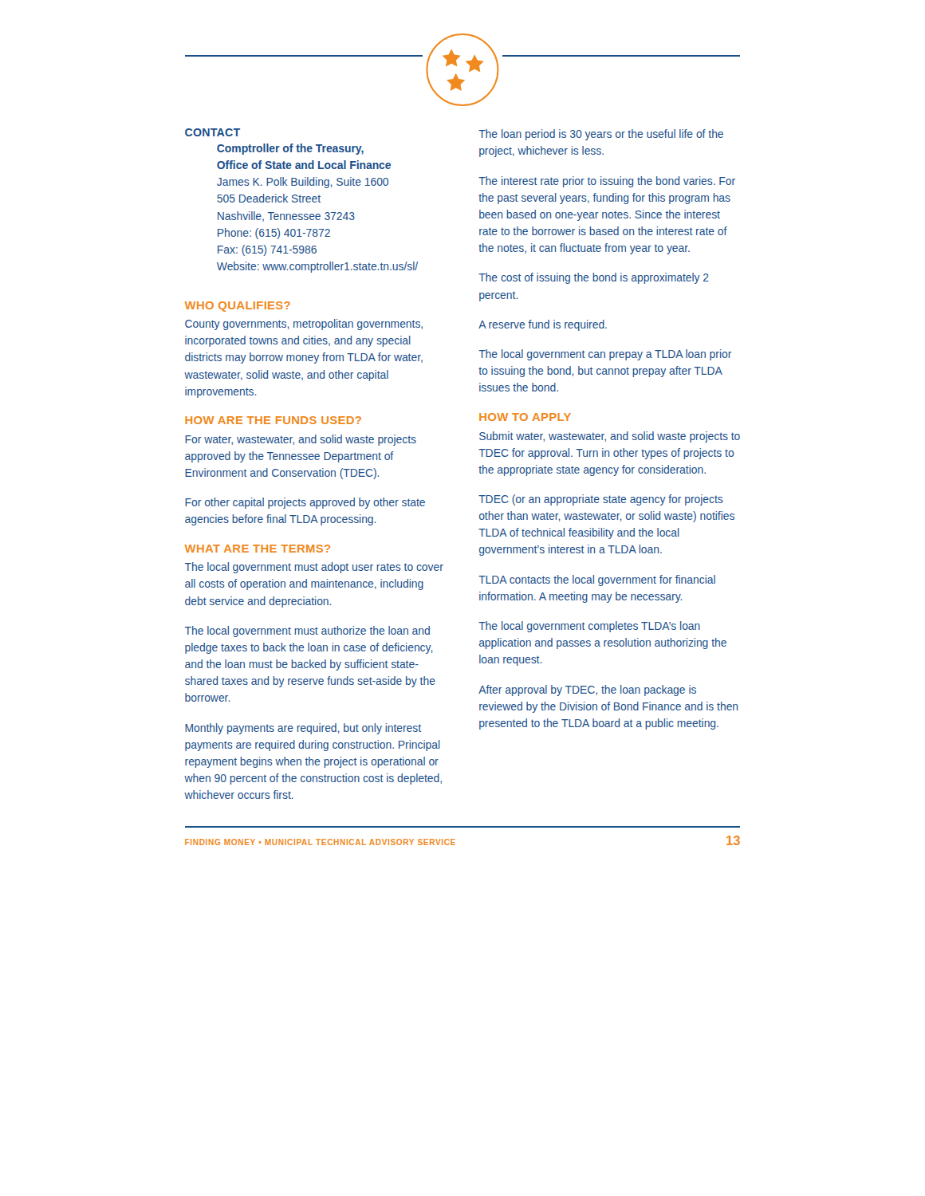Contact
Comptroller of the Treasury, Office of State and Local Finance James K. Polk Building, Suite 1600 505 Deaderick Street Nashville, Tennessee 37243 Phone: (615) 401-7872 Fax: (615) 741-5986 Website: www.comptroller1.state.tn.us/sl/
Who Qualifies?
County governments, metropolitan governments, incorporated towns and cities, and any special districts may borrow money from TLDA for water, wastewater, solid waste, and other capital improvements.
How Are the Funds Used?
For water, wastewater, and solid waste projects approved by the Tennessee Department of Environment and Conservation (TDEC).
For other capital projects approved by other state agencies before final TLDA processing.
What Are the Terms?
The local government must adopt user rates to cover all costs of operation and maintenance, including debt service and depreciation.
The local government must authorize the loan and pledge taxes to back the loan in case of deficiency, and the loan must be backed by sufficient state-shared taxes and by reserve funds set-aside by the borrower.
Monthly payments are required, but only interest payments are required during construction. Principal repayment begins when the project is operational or when 90 percent of the construction cost is depleted, whichever occurs first.
The loan period is 30 years or the useful life of the project, whichever is less.
The interest rate prior to issuing the bond varies. For the past several years, funding for this program has been based on one-year notes. Since the interest rate to the borrower is based on the interest rate of the notes, it can fluctuate from year to year.
The cost of issuing the bond is approximately 2 percent.
A reserve fund is required.
The local government can prepay a TLDA loan prior to issuing the bond, but cannot prepay after TLDA issues the bond.
How to Apply
Submit water, wastewater, and solid waste projects to TDEC for approval. Turn in other types of projects to the appropriate state agency for consideration.
TDEC (or an appropriate state agency for projects other than water, wastewater, or solid waste) notifies TLDA of technical feasibility and the local government’s interest in a TLDA loan.
TLDA contacts the local government for financial information. A meeting may be necessary.
The local government completes TLDA’s loan application and passes a resolution authorizing the loan request.
After approval by TDEC, the loan package is reviewed by the Division of Bond Finance and is then presented to the TLDA board at a public meeting.
Finding Money • Municipal Technical Advisory Service
13